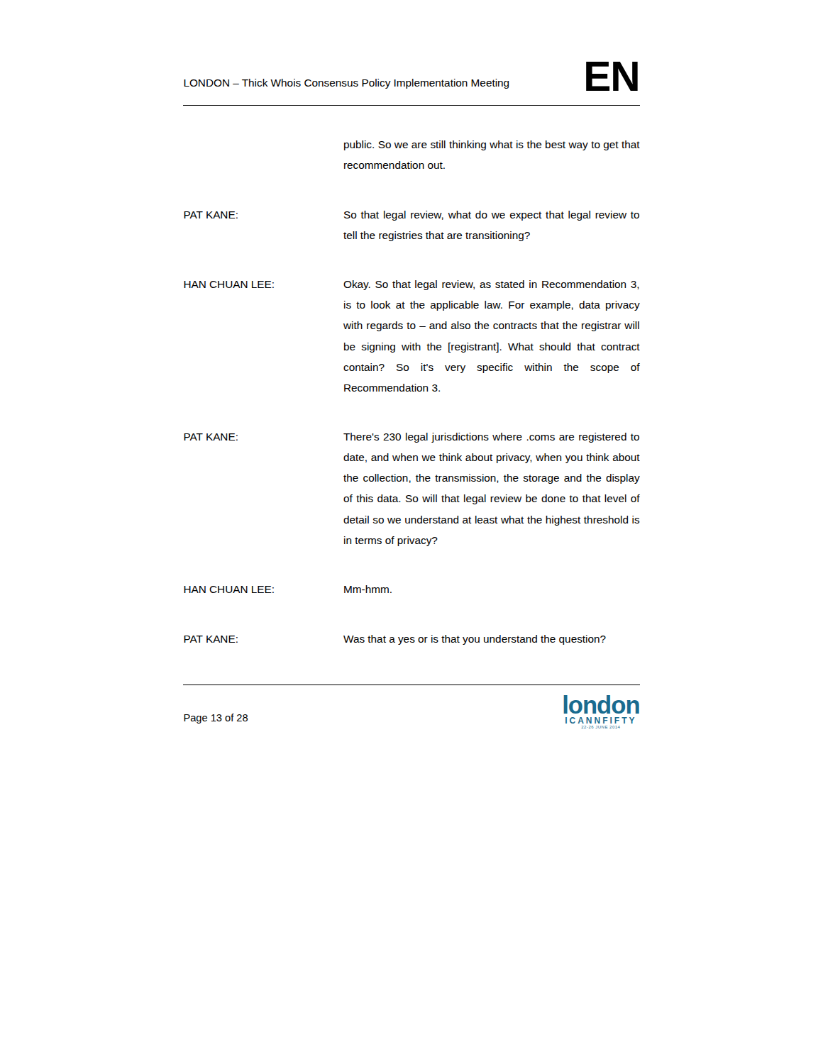LONDON – Thick Whois Consensus Policy Implementation Meeting
EN
public. So we are still thinking what is the best way to get that recommendation out.
PAT KANE:
So that legal review, what do we expect that legal review to tell the registries that are transitioning?
HAN CHUAN LEE:
Okay. So that legal review, as stated in Recommendation 3, is to look at the applicable law. For example, data privacy with regards to – and also the contracts that the registrar will be signing with the [registrant]. What should that contract contain? So it's very specific within the scope of Recommendation 3.
PAT KANE:
There's 230 legal jurisdictions where .coms are registered to date, and when we think about privacy, when you think about the collection, the transmission, the storage and the display of this data. So will that legal review be done to that level of detail so we understand at least what the highest threshold is in terms of privacy?
HAN CHUAN LEE:
Mm-hmm.
PAT KANE:
Was that a yes or is that you understand the question?
Page 13 of 28
london
ICANNFIFTY
22-26 JUNE 2014